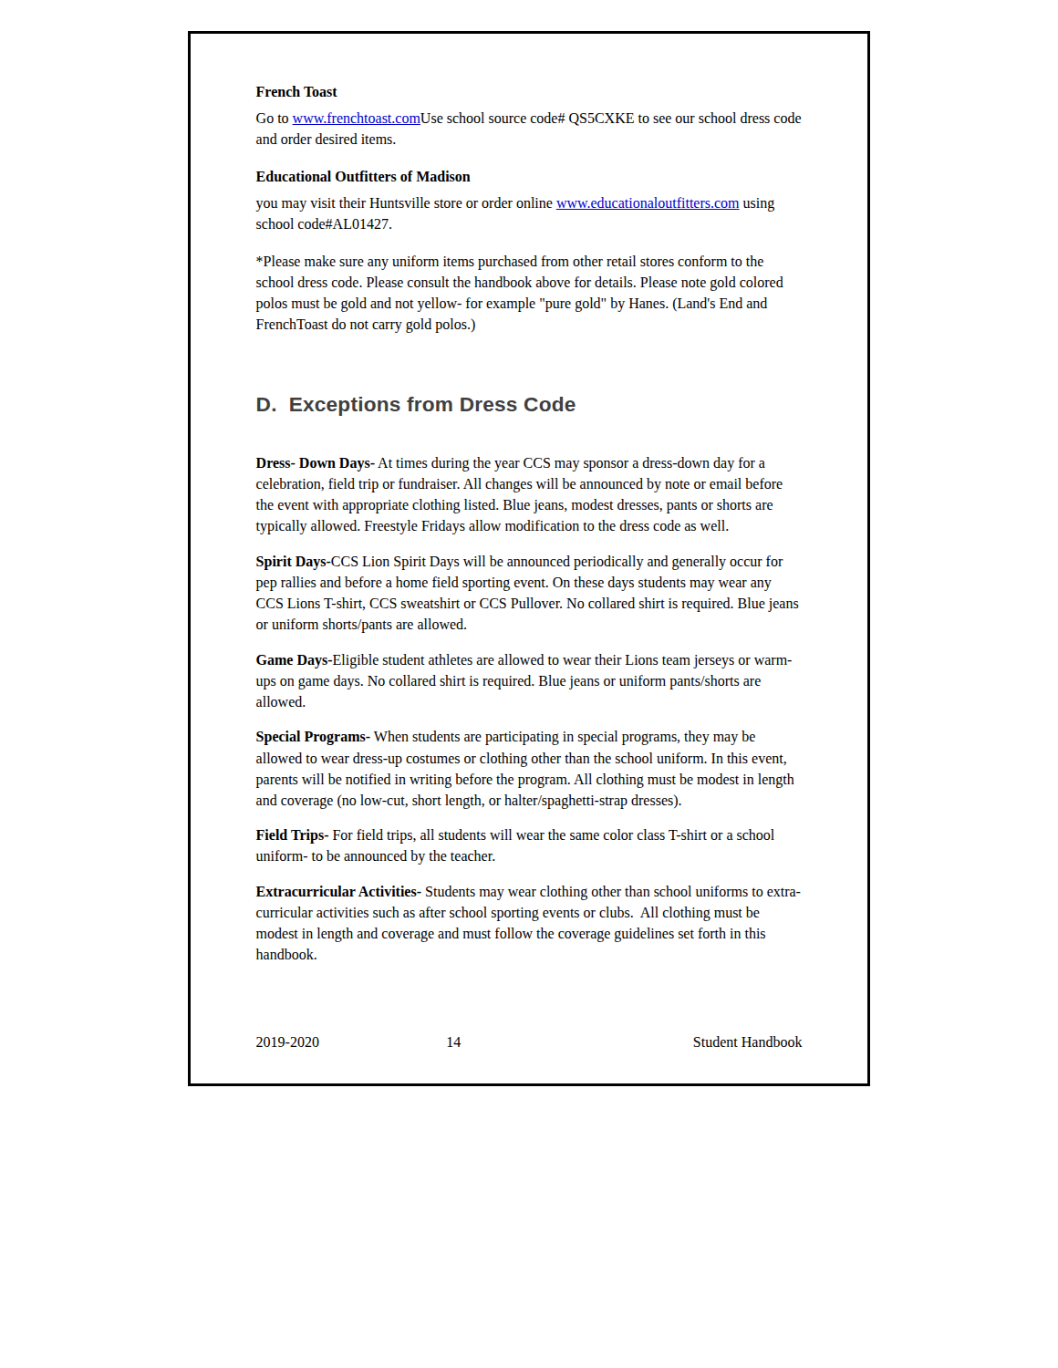French Toast
Go to www.frenchtoast.com Use school source code# QS5CXKE to see our school dress code and order desired items.
Educational Outfitters of Madison
you may visit their Huntsville store or order online www.educationaloutfitters.com using school code#AL01427.
*Please make sure any uniform items purchased from other retail stores conform to the school dress code. Please consult the handbook above for details. Please note gold colored polos must be gold and not yellow- for example "pure gold" by Hanes. (Land's End and FrenchToast do not carry gold polos.)
D. Exceptions from Dress Code
Dress- Down Days- At times during the year CCS may sponsor a dress-down day for a celebration, field trip or fundraiser. All changes will be announced by note or email before the event with appropriate clothing listed. Blue jeans, modest dresses, pants or shorts are typically allowed. Freestyle Fridays allow modification to the dress code as well.
Spirit Days-CCS Lion Spirit Days will be announced periodically and generally occur for pep rallies and before a home field sporting event. On these days students may wear any CCS Lions T-shirt, CCS sweatshirt or CCS Pullover. No collared shirt is required. Blue jeans or uniform shorts/pants are allowed.
Game Days-Eligible student athletes are allowed to wear their Lions team jerseys or warm-ups on game days. No collared shirt is required. Blue jeans or uniform pants/shorts are allowed.
Special Programs- When students are participating in special programs, they may be allowed to wear dress-up costumes or clothing other than the school uniform. In this event, parents will be notified in writing before the program. All clothing must be modest in length and coverage (no low-cut, short length, or halter/spaghetti-strap dresses).
Field Trips- For field trips, all students will wear the same color class T-shirt or a school uniform- to be announced by the teacher.
Extracurricular Activities- Students may wear clothing other than school uniforms to extra-curricular activities such as after school sporting events or clubs. All clothing must be modest in length and coverage and must follow the coverage guidelines set forth in this handbook.
2019-2020
14
Student Handbook